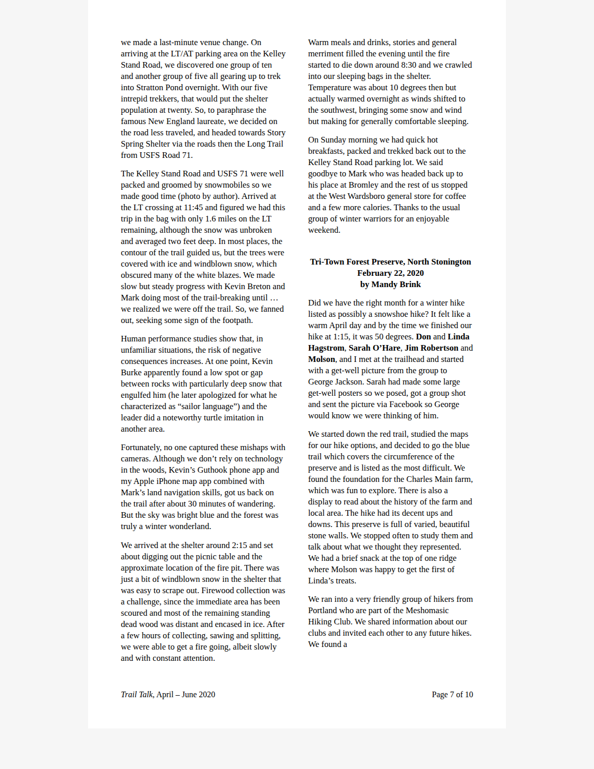we made a last-minute venue change. On arriving at the LT/AT parking area on the Kelley Stand Road, we discovered one group of ten and another group of five all gearing up to trek into Stratton Pond overnight. With our five intrepid trekkers, that would put the shelter population at twenty. So, to paraphrase the famous New England laureate, we decided on the road less traveled, and headed towards Story Spring Shelter via the roads then the Long Trail from USFS Road 71.
The Kelley Stand Road and USFS 71 were well packed and groomed by snowmobiles so we made good time (photo by author). Arrived at the LT crossing at 11:45 and figured we had this trip in the bag with only 1.6 miles on the LT remaining, although the snow was unbroken and averaged two feet deep. In most places, the contour of the trail guided us, but the trees were covered with ice and windblown snow, which obscured many of the white blazes. We made slow but steady progress with Kevin Breton and Mark doing most of the trail-breaking until … we realized we were off the trail. So, we fanned out, seeking some sign of the footpath.
Human performance studies show that, in unfamiliar situations, the risk of negative consequences increases. At one point, Kevin Burke apparently found a low spot or gap between rocks with particularly deep snow that engulfed him (he later apologized for what he characterized as “sailor language”) and the leader did a noteworthy turtle imitation in another area.
Fortunately, no one captured these mishaps with cameras. Although we don’t rely on technology in the woods, Kevin’s Guthook phone app and my Apple iPhone map app combined with Mark’s land navigation skills, got us back on the trail after about 30 minutes of wandering. But the sky was bright blue and the forest was truly a winter wonderland.
We arrived at the shelter around 2:15 and set about digging out the picnic table and the approximate location of the fire pit. There was just a bit of windblown snow in the shelter that was easy to scrape out. Firewood collection was a challenge, since the immediate area has been scoured and most of the remaining standing dead wood was distant and encased in ice. After a few hours of collecting, sawing and splitting, we were able to get a fire going, albeit slowly and with constant attention.
Warm meals and drinks, stories and general merriment filled the evening until the fire started to die down around 8:30 and we crawled into our sleeping bags in the shelter. Temperature was about 10 degrees then but actually warmed overnight as winds shifted to the southwest, bringing some snow and wind but making for generally comfortable sleeping.
On Sunday morning we had quick hot breakfasts, packed and trekked back out to the Kelley Stand Road parking lot. We said goodbye to Mark who was headed back up to his place at Bromley and the rest of us stopped at the West Wardsboro general store for coffee and a few more calories. Thanks to the usual group of winter warriors for an enjoyable weekend.
Tri-Town Forest Preserve, North Stonington
February 22, 2020
by Mandy Brink
Did we have the right month for a winter hike listed as possibly a snowshoe hike? It felt like a warm April day and by the time we finished our hike at 1:15, it was 50 degrees. Don and Linda Hagstrom, Sarah O’Hare, Jim Robertson and Molson, and I met at the trailhead and started with a get-well picture from the group to George Jackson. Sarah had made some large get-well posters so we posed, got a group shot and sent the picture via Facebook so George would know we were thinking of him.
We started down the red trail, studied the maps for our hike options, and decided to go the blue trail which covers the circumference of the preserve and is listed as the most difficult. We found the foundation for the Charles Main farm, which was fun to explore. There is also a display to read about the history of the farm and local area. The hike had its decent ups and downs. This preserve is full of varied, beautiful stone walls. We stopped often to study them and talk about what we thought they represented. We had a brief snack at the top of one ridge where Molson was happy to get the first of Linda’s treats.
We ran into a very friendly group of hikers from Portland who are part of the Meshomasic Hiking Club. We shared information about our clubs and invited each other to any future hikes. We found a
Trail Talk, April – June 2020
Page 7 of 10